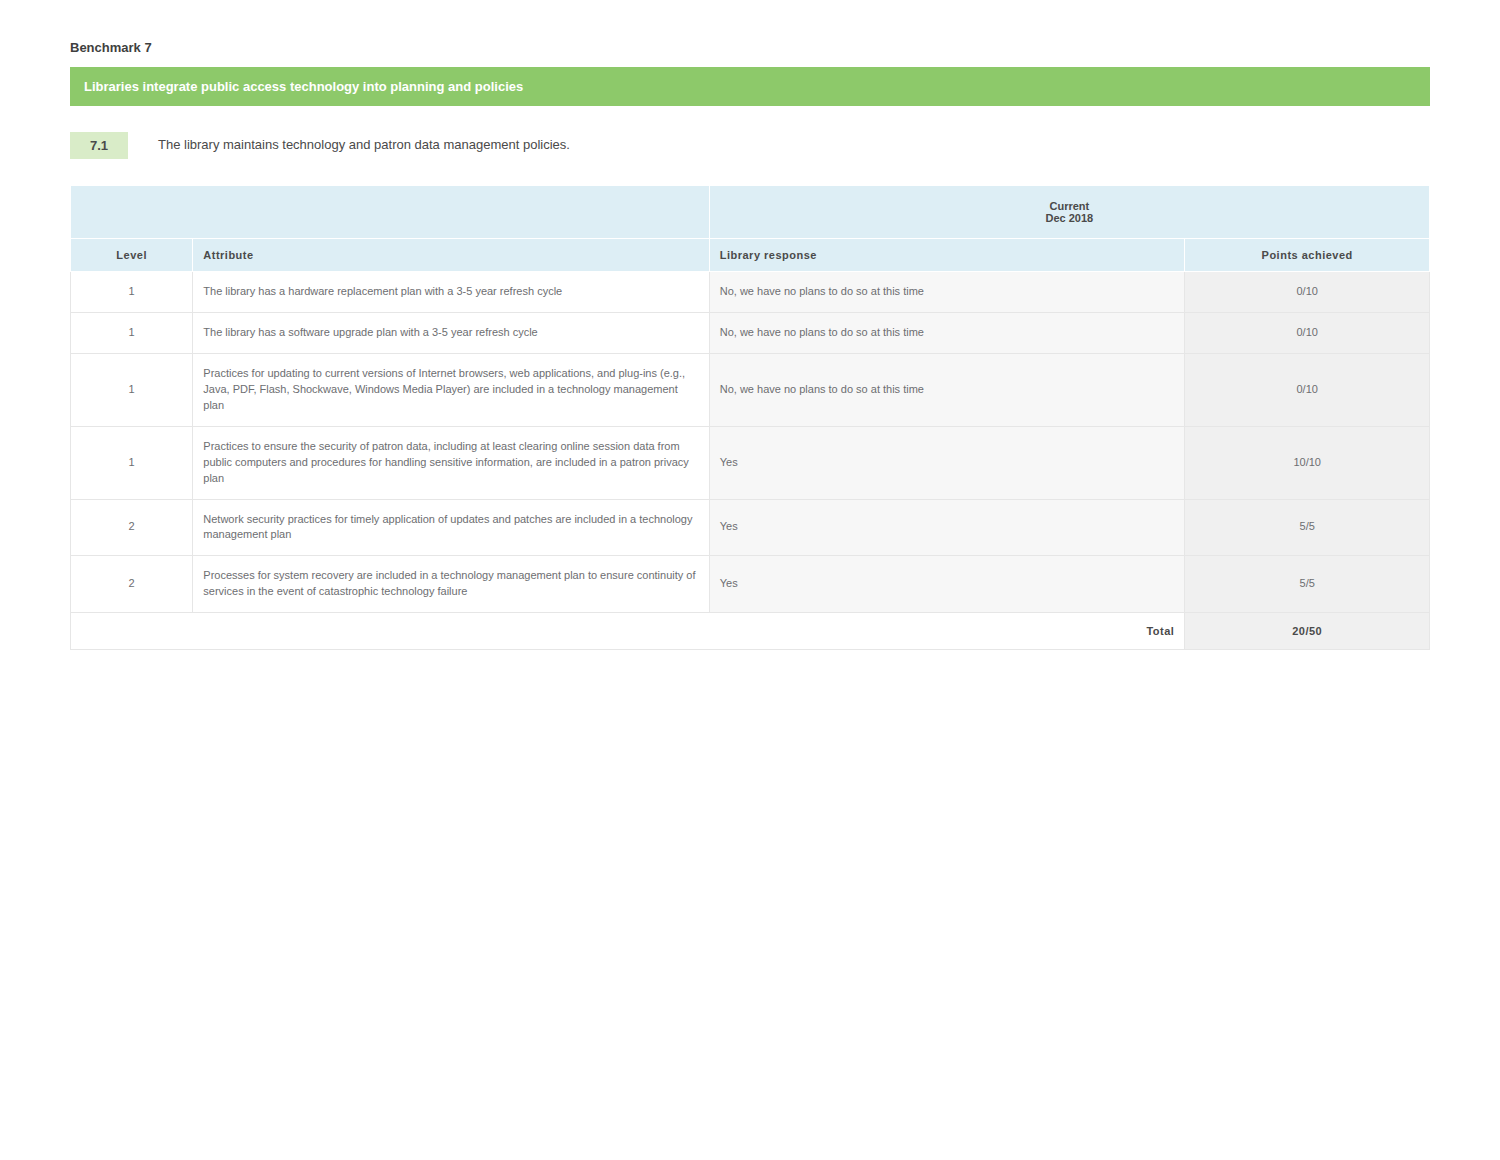Benchmark 7
Libraries integrate public access technology into planning and policies
7.1
The library maintains technology and patron data management policies.
| | Current Dec 2018 |
| --- | --- |
| Level | Attribute | Library response | Points achieved |
| 1 | The library has a hardware replacement plan with a 3-5 year refresh cycle | No, we have no plans to do so at this time | 0/10 |
| 1 | The library has a software upgrade plan with a 3-5 year refresh cycle | No, we have no plans to do so at this time | 0/10 |
| 1 | Practices for updating to current versions of Internet browsers, web applications, and plug-ins (e.g., Java, PDF, Flash, Shockwave, Windows Media Player) are included in a technology management plan | No, we have no plans to do so at this time | 0/10 |
| 1 | Practices to ensure the security of patron data, including at least clearing online session data from public computers and procedures for handling sensitive information, are included in a patron privacy plan | Yes | 10/10 |
| 2 | Network security practices for timely application of updates and patches are included in a technology management plan | Yes | 5/5 |
| 2 | Processes for system recovery are included in a technology management plan to ensure continuity of services in the event of catastrophic technology failure | Yes | 5/5 |
| Total | 20/50 |